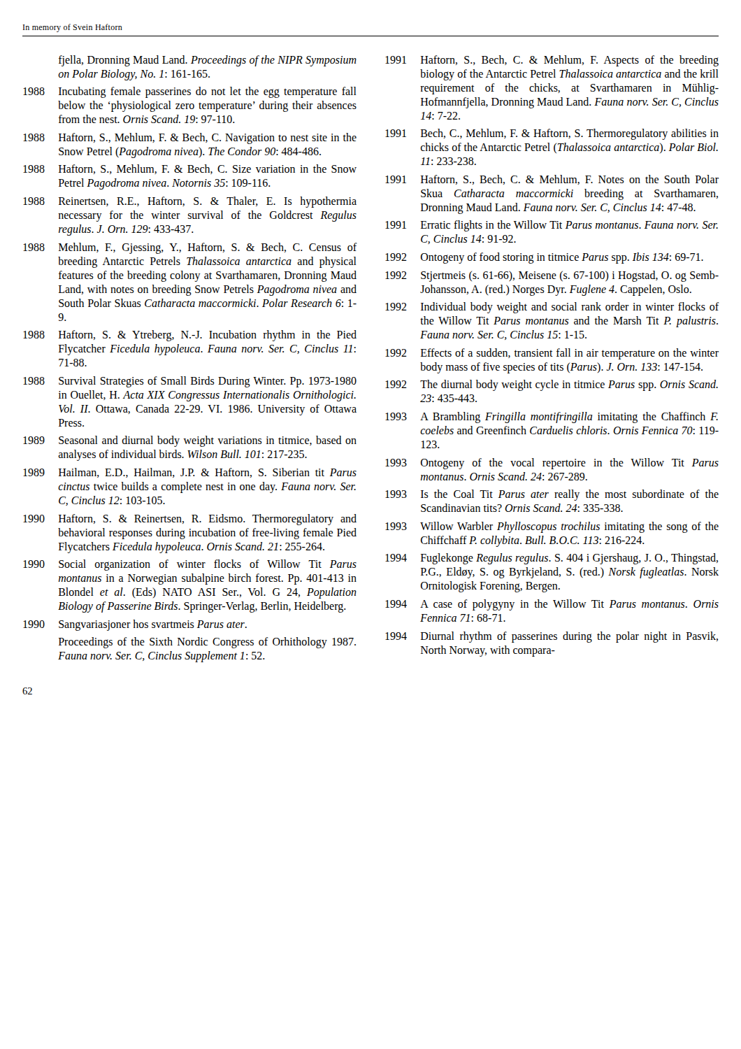In memory of Svein Haftorn
fjella, Dronning Maud Land. Proceedings of the NIPR Symposium on Polar Biology, No. 1: 161-165.
1988 Incubating female passerines do not let the egg temperature fall below the ‘physiological zero temperature’ during their absences from the nest. Ornis Scand. 19: 97-110.
1988 Haftorn, S., Mehlum, F. & Bech, C. Navigation to nest site in the Snow Petrel (Pagodroma nivea). The Condor 90: 484-486.
1988 Haftorn, S., Mehlum, F. & Bech, C. Size variation in the Snow Petrel Pagodroma nivea. Notornis 35: 109-116.
1988 Reinertsen, R.E., Haftorn, S. & Thaler, E. Is hypothermia necessary for the winter survival of the Goldcrest Regulus regulus. J. Orn. 129: 433-437.
1988 Mehlum, F., Gjessing, Y., Haftorn, S. & Bech, C. Census of breeding Antarctic Petrels Thalassoica antarctica and physical features of the breeding colony at Svarthamaren, Dronning Maud Land, with notes on breeding Snow Petrels Pagodroma nivea and South Polar Skuas Catharacta maccormicki. Polar Research 6: 1-9.
1988 Haftorn, S. & Ytreberg, N.-J. Incubation rhythm in the Pied Flycatcher Ficedula hypoleuca. Fauna norv. Ser. C, Cinclus 11: 71-88.
1988 Survival Strategies of Small Birds During Winter. Pp. 1973-1980 in Ouellet, H. Acta XIX Congressus Internationalis Ornithologici. Vol. II. Ottawa, Canada 22-29. VI. 1986. University of Ottawa Press.
1989 Seasonal and diurnal body weight variations in titmice, based on analyses of individual birds. Wilson Bull. 101: 217-235.
1989 Hailman, E.D., Hailman, J.P. & Haftorn, S. Siberian tit Parus cinctus twice builds a complete nest in one day. Fauna norv. Ser. C, Cinclus 12: 103-105.
1990 Haftorn, S. & Reinertsen, R. Eidsmo. Thermoregulatory and behavioral responses during incubation of free-living female Pied Flycatchers Ficedula hypoleuca. Ornis Scand. 21: 255-264.
1990 Social organization of winter flocks of Willow Tit Parus montanus in a Norwegian subalpine birch forest. Pp. 401-413 in Blondel et al. (Eds) NATO ASI Ser., Vol. G 24, Population Biology of Passerine Birds. Springer-Verlag, Berlin, Heidelberg.
1990 Sangvariasjoner hos svartmeis Parus ater.
Proceedings of the Sixth Nordic Congress of Orhithology 1987. Fauna norv. Ser. C, Cinclus Supplement 1: 52.
1991 Haftorn, S., Bech, C. & Mehlum, F. Aspects of the breeding biology of the Antarctic Petrel Thalassoica antarctica and the krill requirement of the chicks, at Svarthamaren in Mühlig-Hofmannfjella, Dronning Maud Land. Fauna norv. Ser. C, Cinclus 14: 7-22.
1991 Bech, C., Mehlum, F. & Haftorn, S. Thermoregulatory abilities in chicks of the Antarctic Petrel (Thalassoica antarctica). Polar Biol. 11: 233-238.
1991 Haftorn, S., Bech, C. & Mehlum, F. Notes on the South Polar Skua Catharacta maccormicki breeding at Svarthamaren, Dronning Maud Land. Fauna norv. Ser. C, Cinclus 14: 47-48.
1991 Erratic flights in the Willow Tit Parus montanus. Fauna norv. Ser. C, Cinclus 14: 91-92.
1992 Ontogeny of food storing in titmice Parus spp. Ibis 134: 69-71.
1992 Stjertmeis (s. 61-66), Meisene (s. 67-100) i Hogstad, O. og Semb-Johansson, A. (red.) Norges Dyr. Fuglene 4. Cappelen, Oslo.
1992 Individual body weight and social rank order in winter flocks of the Willow Tit Parus montanus and the Marsh Tit P. palustris. Fauna norv. Ser. C, Cinclus 15: 1-15.
1992 Effects of a sudden, transient fall in air temperature on the winter body mass of five species of tits (Parus). J. Orn. 133: 147-154.
1992 The diurnal body weight cycle in titmice Parus spp. Ornis Scand. 23: 435-443.
1993 A Brambling Fringilla montifringilla imitating the Chaffinch F. coelebs and Greenfinch Carduelis chloris. Ornis Fennica 70: 119-123.
1993 Ontogeny of the vocal repertoire in the Willow Tit Parus montanus. Ornis Scand. 24: 267-289.
1993 Is the Coal Tit Parus ater really the most subordinate of the Scandinavian tits? Ornis Scand. 24: 335-338.
1993 Willow Warbler Phylloscopus trochilus imitating the song of the Chiffchaff P. collybita. Bull. B.O.C. 113: 216-224.
1994 Fuglekonge Regulus regulus. S. 404 i Gjershaug, J. O., Thingstad, P.G., Eldøy, S. og Byrkjeland, S. (red.) Norsk fugleatlas. Norsk Ornitologisk Forening, Bergen.
1994 A case of polygyny in the Willow Tit Parus montanus. Ornis Fennica 71: 68-71.
1994 Diurnal rhythm of passerines during the polar night in Pasvik, North Norway, with compara-
62